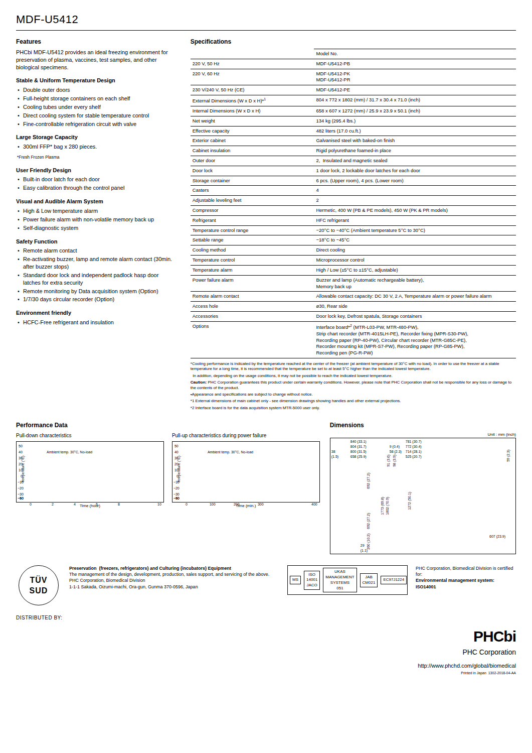MDF-U5412
Features
PHCbi MDF-U5412 provides an ideal freezing environment for preservation of plasma, vaccines, test samples, and other biological specimens.
Stable & Uniform Temperature Design
Double outer doors
Full-height storage containers on each shelf
Cooling tubes under every shelf
Direct cooling system for stable temperature control
Fine-controllable refrigeration circuit with valve
Large Storage Capacity
300ml FFP* bag x 280 pieces.
*Fresh Frozen Plasma
User Friendly Design
Built-in door latch for each door
Easy calibration through the control panel
Visual and Audible Alarm System
High & Low temperature alarm
Power failure alarm with non-volatile memory back up
Self-diagnostic system
Safety Function
Remote alarm contact
Re-activating buzzer, lamp and remote alarm contact (30min. after buzzer stops)
Standard door lock and independent padlock hasp door latches for extra security
Remote monitoring by Data acquisition system (Option)
1/7/30 days circular recorder (Option)
Environment friendly
HCFC-Free refrigerant and insulation
Specifications
| | Model No. |
| 220 V, 50 Hz | MDF-U5412-PB |
| 220 V, 60 Hz | MDF-U5412-PK MDF-U5412-PR |
| 230 V/240 V, 50 Hz (CE) | MDF-U5412-PE |
| External Dimensions (W x D x H)* 1 | 804 x 772 x 1802 (mm) / 31.7 x 30.4 x 71.0 (inch) |
| Internal Dimensions (W x D x H) | 658 x 607 x 1272 (mm) / 25.9 x 23.9 x 50.1 (inch) |
| Net weight | 134 kg (295.4 lbs.) |
| Effective capacity | 482 liters (17.0 cu.ft.) |
| Exterior cabinet | Galvanised steel with baked-on finish |
| Cabinet insulation | Rigid polyurethane foamed-in place |
| Outer door | 2, Insulated and magnetic sealed |
| Door lock | 1 door lock, 2 lockable door latches for each door |
| Storage container | 6 pcs. (Upper room), 4 pcs. (Lower room) |
| Casters | 4 |
| Adjustable leveling feet | 2 |
| Compressor | Hermetic, 400 W (PB & PE models), 450 W (PK & PR models) |
| Refrigerant | HFC refrigerant |
| Temperature control range | −20°C to −40°C (Ambient temperature 5°C to 30°C) |
| Settable range | −18°C to −45°C |
| Cooling method | Direct cooling |
| Temperature control | Microprocessor control |
| Temperature alarm | High / Low (±5°C to ±15°C, adjustable) |
| Power failure alarm | Buzzer and lamp (Automatic rechargeable battery), Memory back up |
| Remote alarm contact | Allowable contact capacity: DC 30 V, 2 A, Temperature alarm or power failure alarm |
| Access hole | ø30, Rear side |
| Accessories | Door lock key, Defrost spatula, Storage containers |
| Options | Interface board* 2 (MTR-L03-PW, MTR-480-PW), Strip chart recorder (MTR-4015LH-PE), Recorder fixing (MPR-S30-PW), Recording paper (RP-40-PW), Circular chart recorder (MTR-G85C-PE), Recorder mounting kit (MPR-S7-PW), Recording paper (RP-G85-PW), Recording pen (PG-R-PW) |
*Cooling performance is indicated by the temperature reached at the center of the freezer (at ambient temperature of 30°C with no load). In order to use the freezer at a stable temperature for a long time, it is recommended that the temperature be set to at least 5°C higher than the indicated lowest temperature.
In addition, depending on the usage conditions, it may not be possible to reach the indicated lowest temperature.
Caution: PHC Corporation guarantees this product under certain warranty conditions. However, please note that PHC Corporation shall not be responsible for any loss or damage to the contents of the product.
•Appearance and specifications are subject to change without notice.
*1 External dimensions of main cabinet only - see dimension drawings showing handles and other external projections.
*2 Interface board is for the data acquisition system MTR-5000 user only.
Performance Data
Pull-down characteristics
50
40
30
20
10
0
−10
−20
−30
−40
−50
Ambient temp. 30°C, No-load
Temperature (°C)
0
2
4
6
8
10
Time (hour)
Pull-up characteristics during power failure
50
40
30
20
10
0
−10
−20
−30
−40
−50
Ambient temp. 30°C, No-load
Temperature (°C)
0
100
200
300
400
Time (min.)
Dimensions
Unit : mm (inch)
840 (33.1)
804 (31.7)
800 (31.5)
658 (25.9)
38
(1.5)
781 (30.7)
772 (30.4)
714 (28.1)
525 (20.7)
9 (0.4)
58 (2.3)
91 (3.6)
98 (3.9)
59 (2.3)
692 (27.2)
692 (27.2)
1773 (69.8)
1802 (70.9)
1272 (50.1)
260 (10.2)
29
(1.1)
607 (23.9)
TÜV
SUD
Preservation (freezers, refrigerators) and Culturing (incubators) Equipment
The management of the design, development, production, sales support, and servicing of the above.
PHC Corporation, Biomedical Division
1-1-1 Sakada, Oizumi-machi, Ora-gun, Gunma 370-0596, Japan
MS
ISO
14001
JACO
UKAS
MANAGEMENT
SYSTEMS
051
JAB
CM021
EC97J1224
PHC Corporation, Biomedical Division is certified for:
Environmental management system: ISO14001
DISTRIBUTED BY:
PHCbi
PHC Corporation
http://www.phchd.com/global/biomedical
Printed in Japan 1302-2018-04-AA